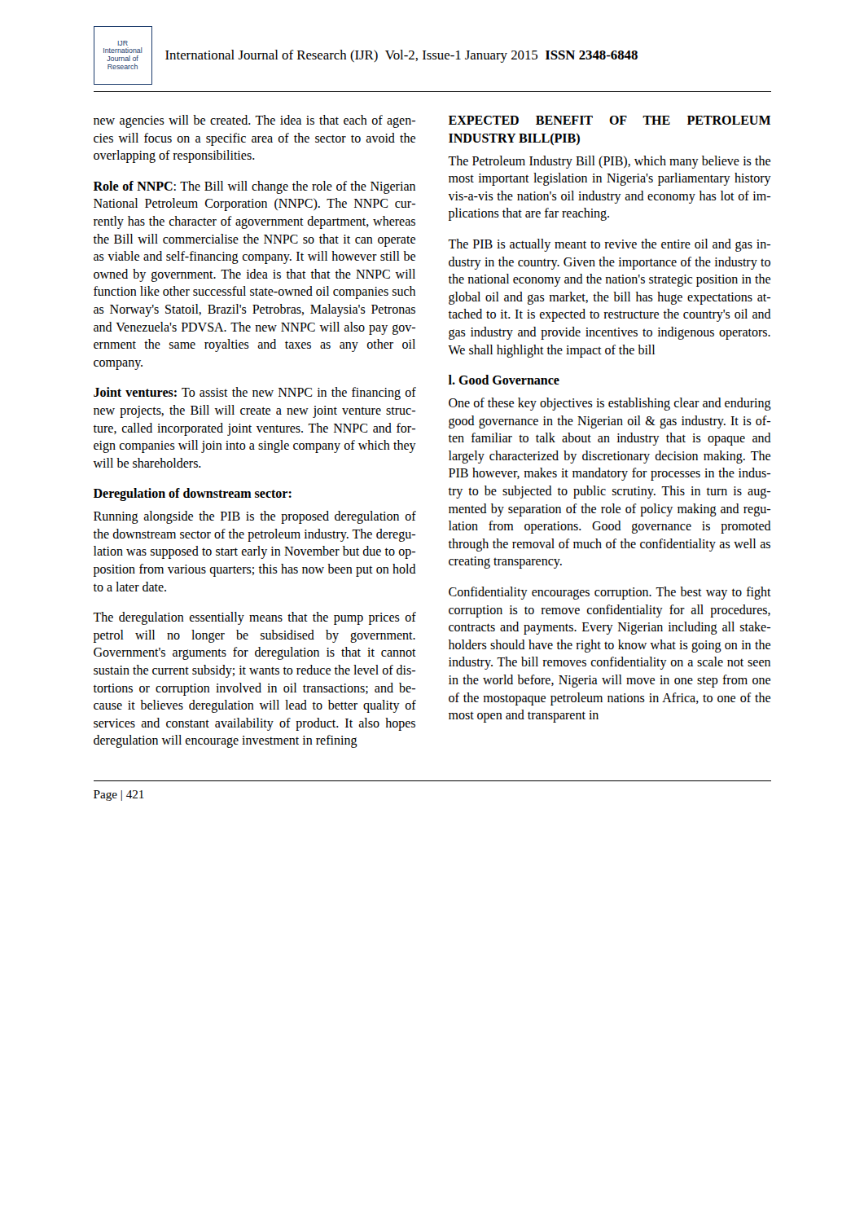IJR
International Journal of Research
International Journal of Research (IJR) Vol-2, Issue-1 January 2015 ISSN 2348-6848
new agencies will be created. The idea is that each of agencies will focus on a specific area of the sector to avoid the overlapping of responsibilities.
Role of NNPC: The Bill will change the role of the Nigerian National Petroleum Corporation (NNPC). The NNPC currently has the character of agovernment department, whereas the Bill will commercialise the NNPC so that it can operate as viable and self-financing company. It will however still be owned by government. The idea is that that the NNPC will function like other successful state-owned oil companies such as Norway's Statoil, Brazil's Petrobras, Malaysia's Petronas and Venezuela's PDVSA. The new NNPC will also pay government the same royalties and taxes as any other oil company.
Joint ventures: To assist the new NNPC in the financing of new projects, the Bill will create a new joint venture structure, called incorporated joint ventures. The NNPC and foreign companies will join into a single company of which they will be shareholders.
Deregulation of downstream sector:
Running alongside the PIB is the proposed deregulation of the downstream sector of the petroleum industry. The deregulation was supposed to start early in November but due to opposition from various quarters; this has now been put on hold to a later date.
The deregulation essentially means that the pump prices of petrol will no longer be subsidised by government. Government's arguments for deregulation is that it cannot sustain the current subsidy; it wants to reduce the level of distortions or corruption involved in oil transactions; and because it believes deregulation will lead to better quality of services and constant availability of product. It also hopes deregulation will encourage investment in refining
Expected benefit of the petroleum industry bill(PIB)
The Petroleum Industry Bill (PIB), which many believe is the most important legislation in Nigeria's parliamentary history vis-a-vis the nation's oil industry and economy has lot of implications that are far reaching.
The PIB is actually meant to revive the entire oil and gas industry in the country. Given the importance of the industry to the national economy and the nation's strategic position in the global oil and gas market, the bill has huge expectations attached to it. It is expected to restructure the country's oil and gas industry and provide incentives to indigenous operators. We shall highlight the impact of the bill
l. Good Governance
One of these key objectives is establishing clear and enduring good governance in the Nigerian oil & gas industry. It is often familiar to talk about an industry that is opaque and largely characterized by discretionary decision making. The PIB however, makes it mandatory for processes in the industry to be subjected to public scrutiny. This in turn is augmented by separation of the role of policy making and regulation from operations. Good governance is promoted through the removal of much of the confidentiality as well as creating transparency.
Confidentiality encourages corruption. The best way to fight corruption is to remove confidentiality for all procedures, contracts and payments. Every Nigerian including all stakeholders should have the right to know what is going on in the industry. The bill removes confidentiality on a scale not seen in the world before, Nigeria will move in one step from one of the mostopaque petroleum nations in Africa, to one of the most open and transparent in
Page | 421